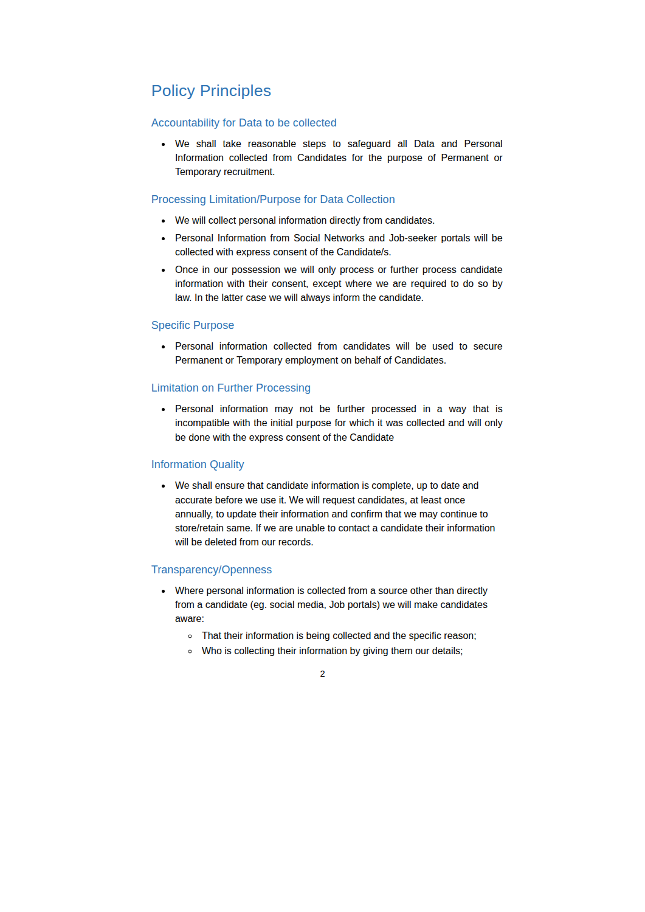Policy Principles
Accountability for Data to be collected
We shall take reasonable steps to safeguard all Data and Personal Information collected from Candidates for the purpose of Permanent or Temporary recruitment.
Processing Limitation/Purpose for Data Collection
We will collect personal information directly from candidates.
Personal Information from Social Networks and Job-seeker portals will be collected with express consent of the Candidate/s.
Once in our possession we will only process or further process candidate information with their consent, except where we are required to do so by law. In the latter case we will always inform the candidate.
Specific Purpose
Personal information collected from candidates will be used to secure Permanent or Temporary employment on behalf of Candidates.
Limitation on Further Processing
Personal information may not be further processed in a way that is incompatible with the initial purpose for which it was collected and will only be done with the express consent of the Candidate
Information Quality
We shall ensure that candidate information is complete, up to date and accurate before we use it. We will request candidates, at least once annually, to update their information and confirm that we may continue to store/retain same. If we are unable to contact a candidate their information will be deleted from our records.
Transparency/Openness
Where personal information is collected from a source other than directly from a candidate (eg. social media, Job portals) we will make candidates aware:
That their information is being collected and the specific reason;
Who is collecting their information by giving them our details;
2